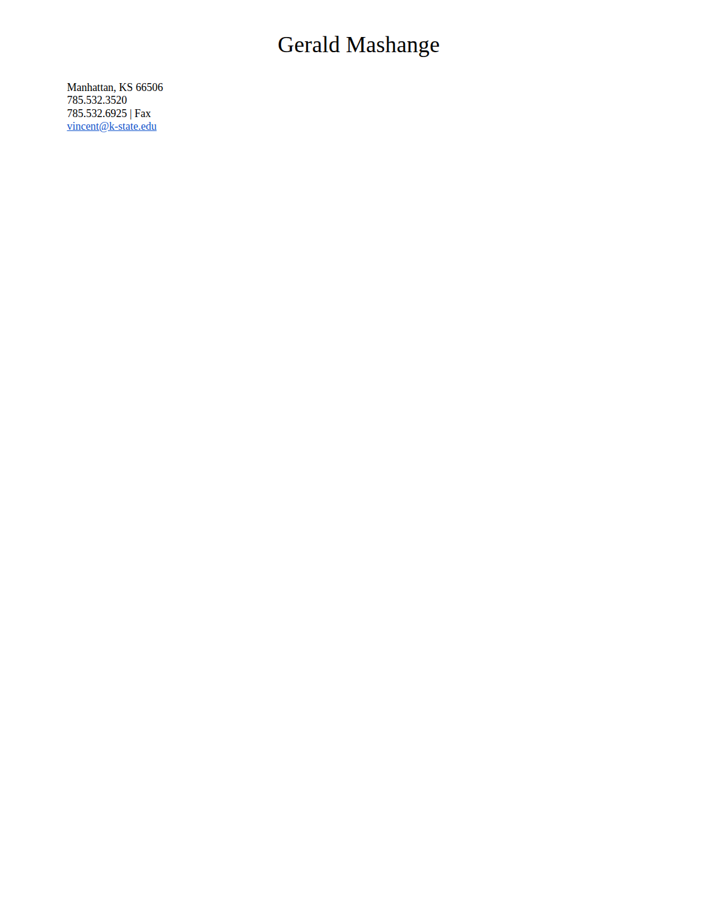Gerald Mashange
Manhattan, KS 66506 785.532.3520 785.532.6925 | Fax vincent@k-state.edu